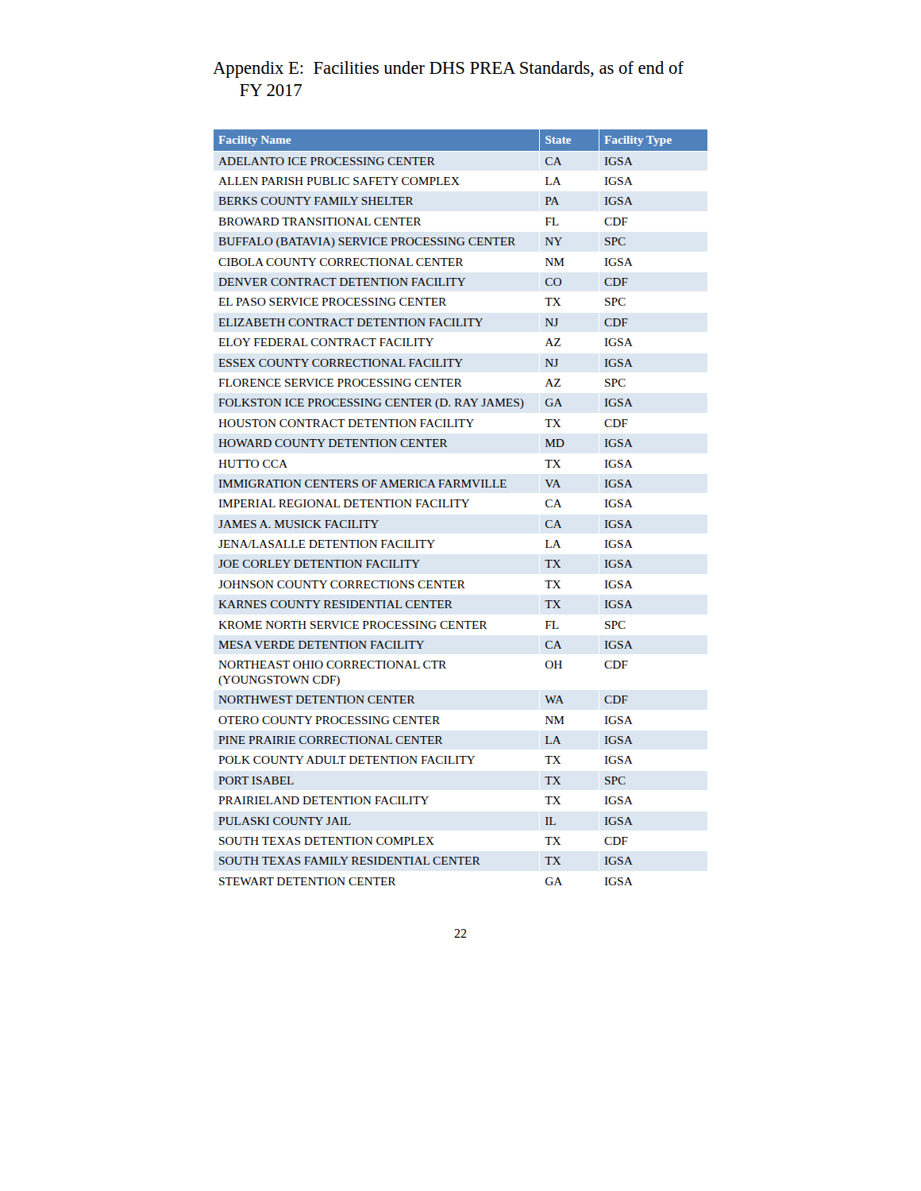Appendix E: Facilities under DHS PREA Standards, as of end of FY 2017
| Facility Name | State | Facility Type |
| --- | --- | --- |
| ADELANTO ICE PROCESSING CENTER | CA | IGSA |
| ALLEN PARISH PUBLIC SAFETY COMPLEX | LA | IGSA |
| BERKS COUNTY FAMILY SHELTER | PA | IGSA |
| BROWARD TRANSITIONAL CENTER | FL | CDF |
| BUFFALO (BATAVIA) SERVICE PROCESSING CENTER | NY | SPC |
| CIBOLA COUNTY CORRECTIONAL CENTER | NM | IGSA |
| DENVER CONTRACT DETENTION FACILITY | CO | CDF |
| EL PASO SERVICE PROCESSING CENTER | TX | SPC |
| ELIZABETH CONTRACT DETENTION FACILITY | NJ | CDF |
| ELOY FEDERAL CONTRACT FACILITY | AZ | IGSA |
| ESSEX COUNTY CORRECTIONAL FACILITY | NJ | IGSA |
| FLORENCE SERVICE PROCESSING CENTER | AZ | SPC |
| FOLKSTON ICE PROCESSING CENTER (D. RAY JAMES) | GA | IGSA |
| HOUSTON CONTRACT DETENTION FACILITY | TX | CDF |
| HOWARD COUNTY DETENTION CENTER | MD | IGSA |
| HUTTO CCA | TX | IGSA |
| IMMIGRATION CENTERS OF AMERICA FARMVILLE | VA | IGSA |
| IMPERIAL REGIONAL DETENTION FACILITY | CA | IGSA |
| JAMES A. MUSICK FACILITY | CA | IGSA |
| JENA/LASALLE DETENTION FACILITY | LA | IGSA |
| JOE CORLEY DETENTION FACILITY | TX | IGSA |
| JOHNSON COUNTY CORRECTIONS CENTER | TX | IGSA |
| KARNES COUNTY RESIDENTIAL CENTER | TX | IGSA |
| KROME NORTH SERVICE PROCESSING CENTER | FL | SPC |
| MESA VERDE DETENTION FACILITY | CA | IGSA |
| NORTHEAST OHIO CORRECTIONAL CTR (YOUNGSTOWN CDF) | OH | CDF |
| NORTHWEST DETENTION CENTER | WA | CDF |
| OTERO COUNTY PROCESSING CENTER | NM | IGSA |
| PINE PRAIRIE CORRECTIONAL CENTER | LA | IGSA |
| POLK COUNTY ADULT DETENTION FACILITY | TX | IGSA |
| PORT ISABEL | TX | SPC |
| PRAIRIELAND DETENTION FACILITY | TX | IGSA |
| PULASKI COUNTY JAIL | IL | IGSA |
| SOUTH TEXAS DETENTION COMPLEX | TX | CDF |
| SOUTH TEXAS FAMILY RESIDENTIAL CENTER | TX | IGSA |
| STEWART DETENTION CENTER | GA | IGSA |
22